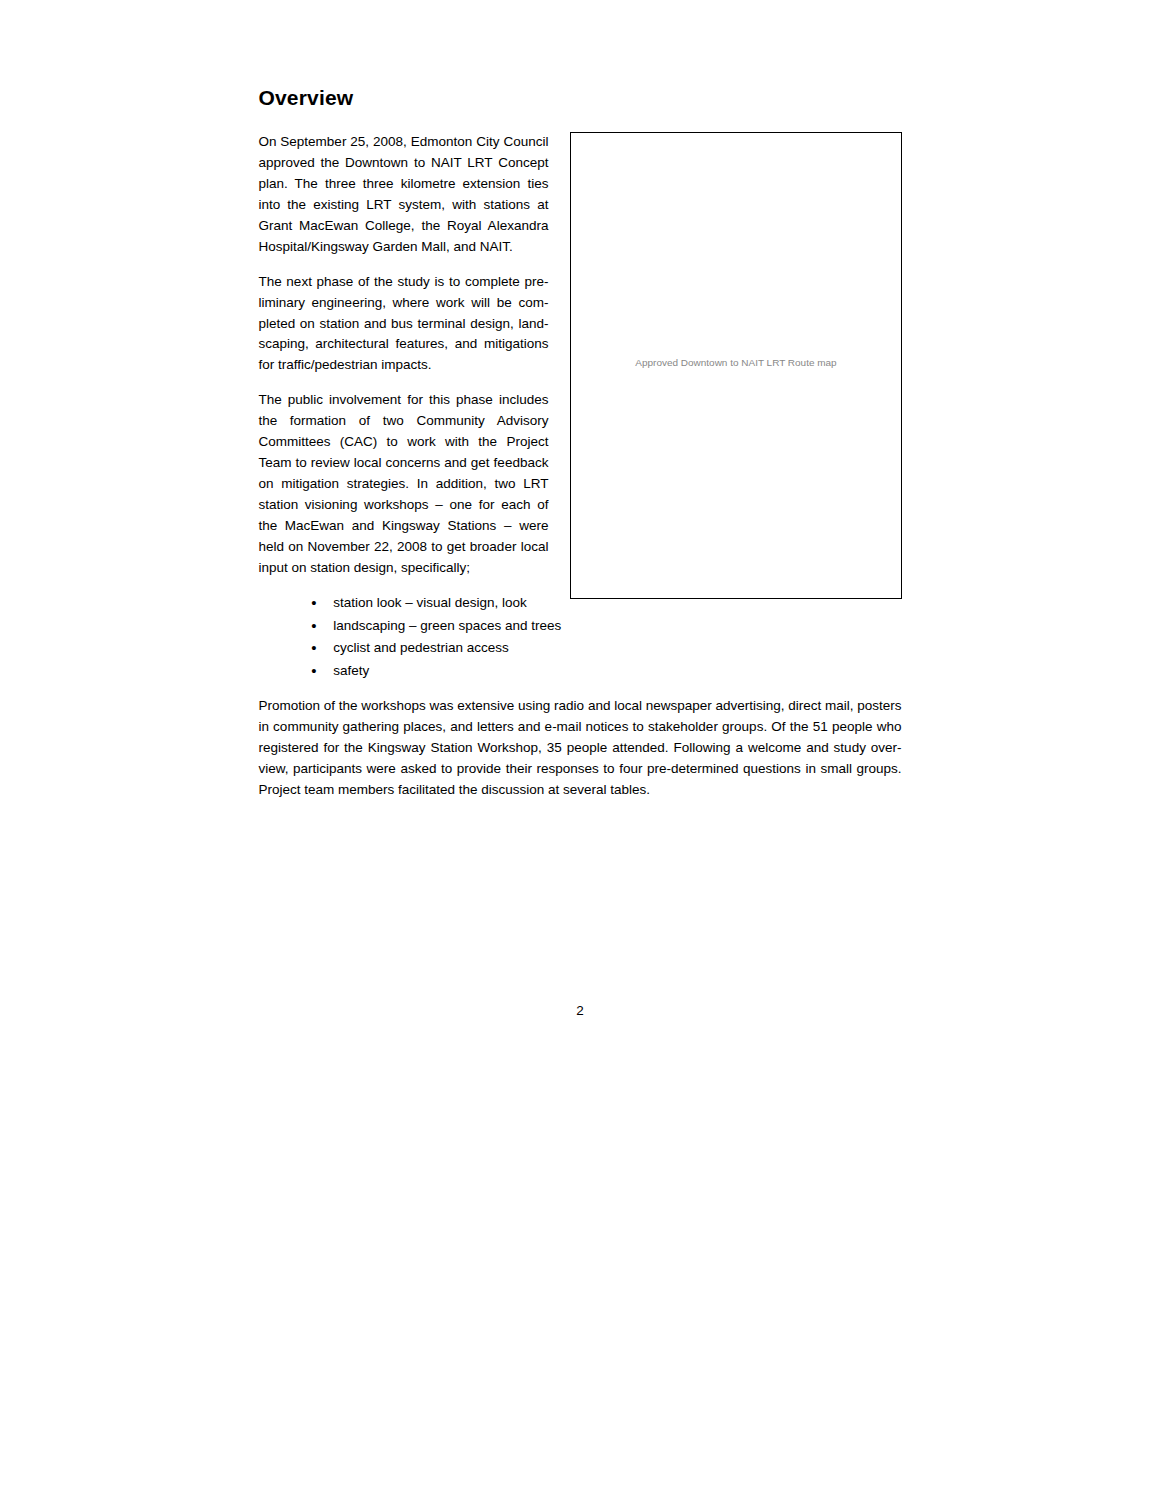Overview
On September 25, 2008, Edmonton City Council approved the Downtown to NAIT LRT Concept plan. The three three kilometre extension ties into the existing LRT system, with stations at Grant MacEwan College, the Royal Alexandra Hospital/Kingsway Garden Mall, and NAIT.
The next phase of the study is to complete preliminary engineering, where work will be completed on station and bus terminal design, landscaping, architectural features, and mitigations for traffic/pedestrian impacts.
The public involvement for this phase includes the formation of two Community Advisory Committees (CAC) to work with the Project Team to review local concerns and get feedback on mitigation strategies. In addition, two LRT station visioning workshops – one for each of the MacEwan and Kingsway Stations – were held on November 22, 2008 to get broader local input on station design, specifically;
station look – visual design, look
landscaping – green spaces and trees
cyclist and pedestrian access
safety
Promotion of the workshops was extensive using radio and local newspaper advertising, direct mail, posters in community gathering places, and letters and e-mail notices to stakeholder groups. Of the 51 people who registered for the Kingsway Station Workshop, 35 people attended. Following a welcome and study overview, participants were asked to provide their responses to four pre-determined questions in small groups. Project team members facilitated the discussion at several tables.
2